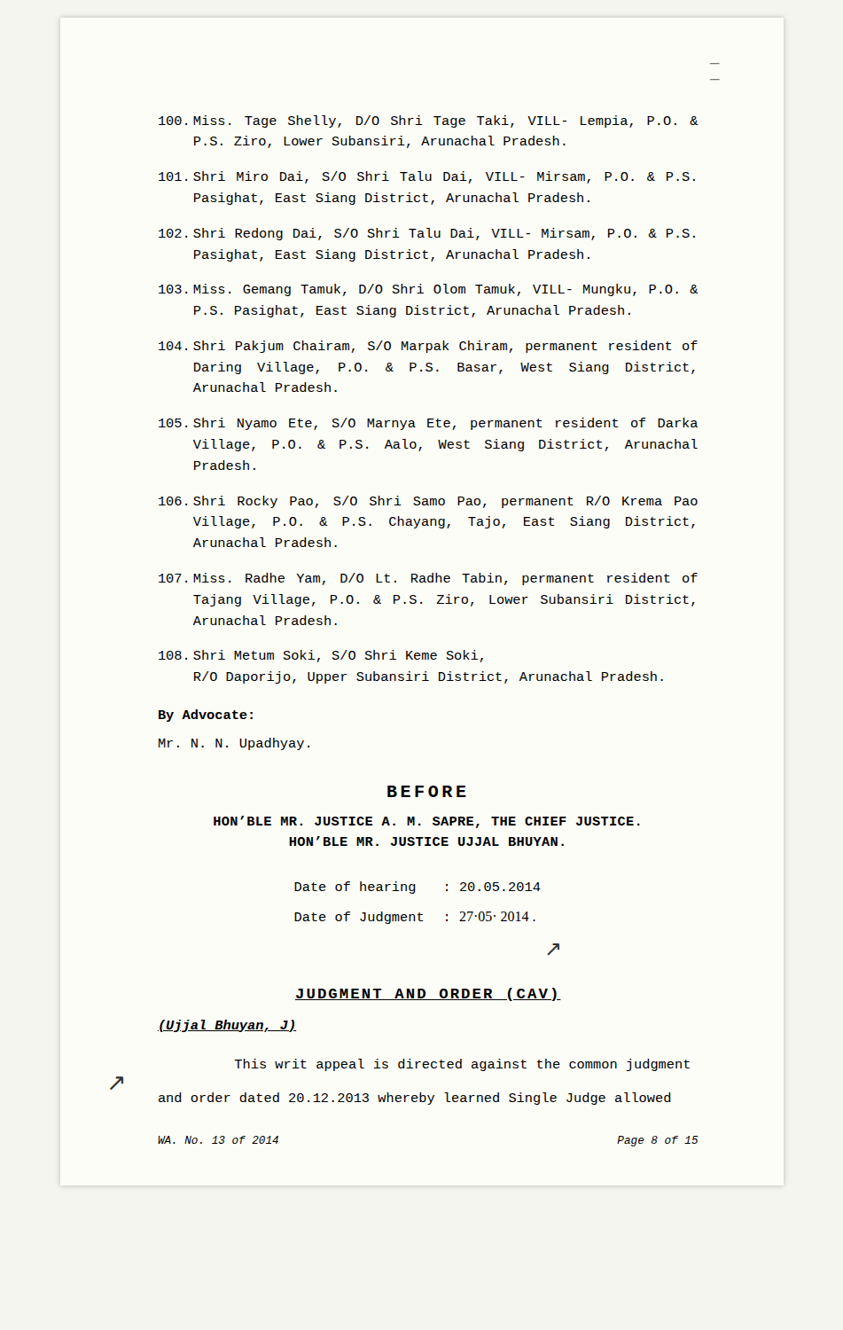——
100. Miss. Tage Shelly, D/O Shri Tage Taki, VILL- Lempia, P.O. & P.S. Ziro, Lower Subansiri, Arunachal Pradesh.
101. Shri Miro Dai, S/O Shri Talu Dai, VILL- Mirsam, P.O. & P.S. Pasighat, East Siang District, Arunachal Pradesh.
102. Shri Redong Dai, S/O Shri Talu Dai, VILL- Mirsam, P.O. & P.S. Pasighat, East Siang District, Arunachal Pradesh.
103. Miss. Gemang Tamuk, D/O Shri Olom Tamuk, VILL- Mungku, P.O. & P.S. Pasighat, East Siang District, Arunachal Pradesh.
104. Shri Pakjum Chairam, S/O Marpak Chiram, permanent resident of Daring Village, P.O. & P.S. Basar, West Siang District, Arunachal Pradesh.
105. Shri Nyamo Ete, S/O Marnya Ete, permanent resident of Darka Village, P.O. & P.S. Aalo, West Siang District, Arunachal Pradesh.
106. Shri Rocky Pao, S/O Shri Samo Pao, permanent R/O Krema Pao Village, P.O. & P.S. Chayang, Tajo, East Siang District, Arunachal Pradesh.
107. Miss. Radhe Yam, D/O Lt. Radhe Tabin, permanent resident of Tajang Village, P.O. & P.S. Ziro, Lower Subansiri District, Arunachal Pradesh.
108. Shri Metum Soki, S/O Shri Keme Soki,
R/O Daporijo, Upper Subansiri District, Arunachal Pradesh.
By Advocate:
Mr. N. N. Upadhyay.
BEFORE
HON’BLE MR. JUSTICE A. M. SAPRE, THE CHIEF JUSTICE.
HON’BLE MR. JUSTICE UJJAL BHUYAN.
Date of hearing: 20.05.2014
Date of Judgment: 27·05· 2014 .
↗
JUDGMENT AND ORDER (CAV)
(Ujjal Bhuyan, J)
This writ appeal is directed against the common judgment
and order dated 20.12.2013 whereby learned Single Judge allowed
↗
WA. No. 13 of 2014 Page 8 of 15